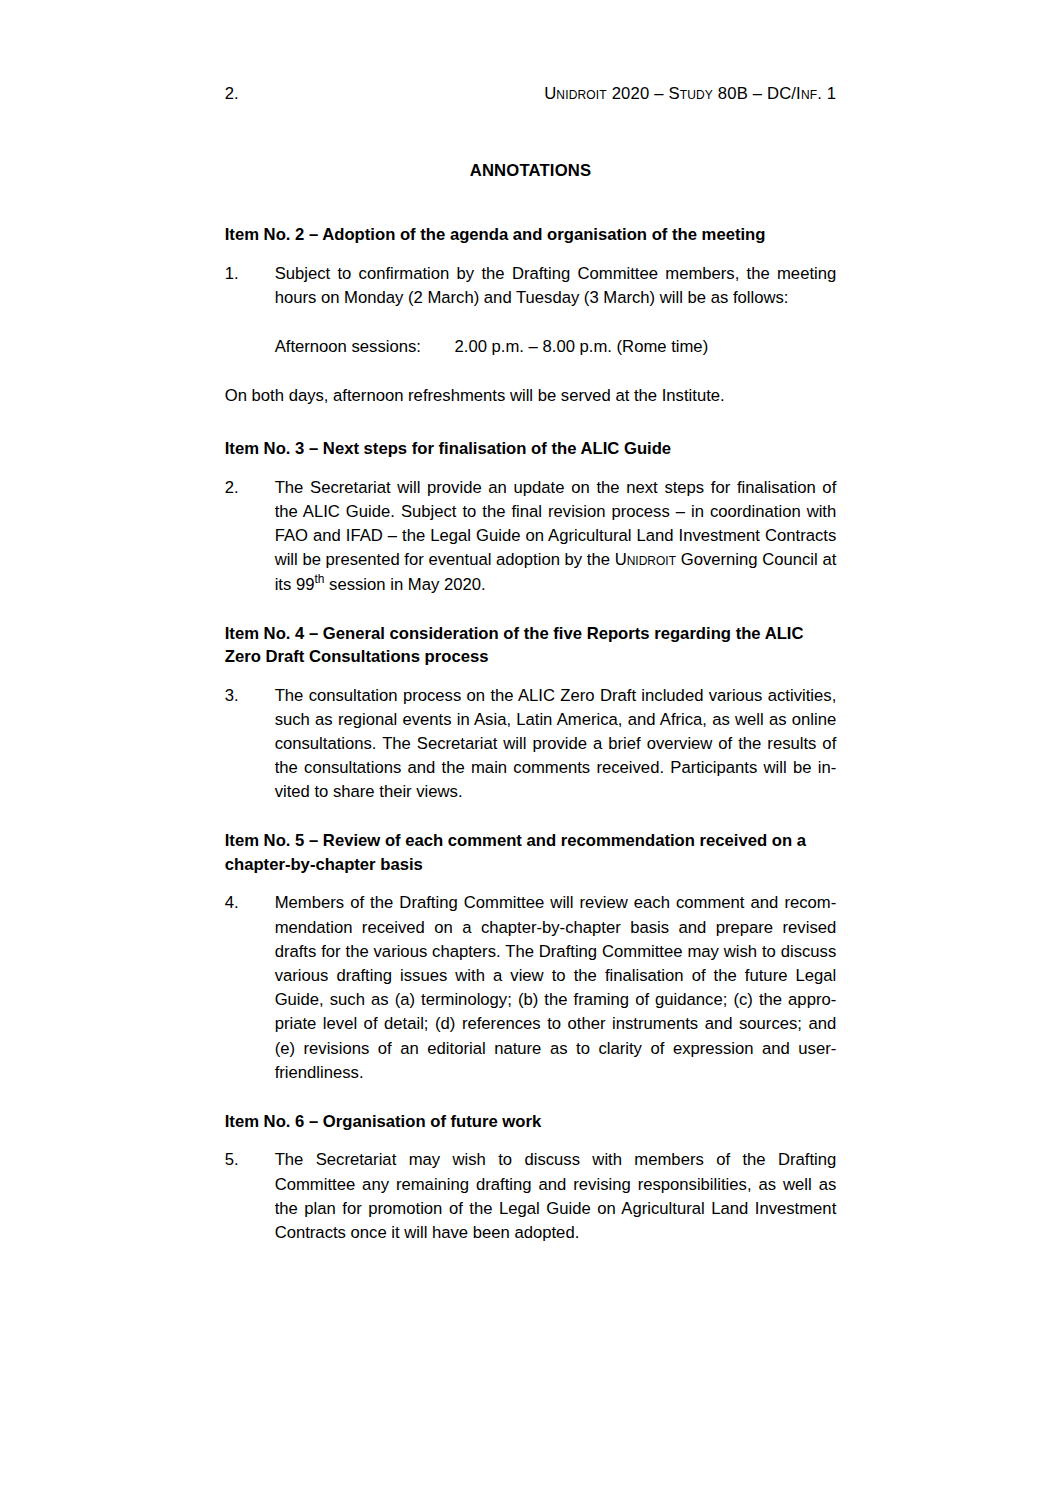2.
Unidroit 2020 – Study 80B – DC/Inf. 1
ANNOTATIONS
Item No. 2 – Adoption of the agenda and organisation of the meeting
1.
Subject to confirmation by the Drafting Committee members, the meeting hours on Monday (2 March) and Tuesday (3 March) will be as follows:
Afternoon sessions:
2.00 p.m. – 8.00 p.m. (Rome time)
On both days, afternoon refreshments will be served at the Institute.
Item No. 3 – Next steps for finalisation of the ALIC Guide
2.
The Secretariat will provide an update on the next steps for finalisation of the ALIC Guide. Subject to the final revision process – in coordination with FAO and IFAD – the Legal Guide on Agricultural Land Investment Contracts will be presented for eventual adoption by the Unidroit Governing Council at its 99th session in May 2020.
Item No. 4 – General consideration of the five Reports regarding the ALIC Zero Draft Consultations process
3.
The consultation process on the ALIC Zero Draft included various activities, such as regional events in Asia, Latin America, and Africa, as well as online consultations. The Secretariat will provide a brief overview of the results of the consultations and the main comments received. Participants will be invited to share their views.
Item No. 5 – Review of each comment and recommendation received on a chapter-by-chapter basis
4.
Members of the Drafting Committee will review each comment and recommendation received on a chapter-by-chapter basis and prepare revised drafts for the various chapters. The Drafting Committee may wish to discuss various drafting issues with a view to the finalisation of the future Legal Guide, such as (a) terminology; (b) the framing of guidance; (c) the appropriate level of detail; (d) references to other instruments and sources; and (e) revisions of an editorial nature as to clarity of expression and user-friendliness.
Item No. 6 – Organisation of future work
5.
The Secretariat may wish to discuss with members of the Drafting Committee any remaining drafting and revising responsibilities, as well as the plan for promotion of the Legal Guide on Agricultural Land Investment Contracts once it will have been adopted.